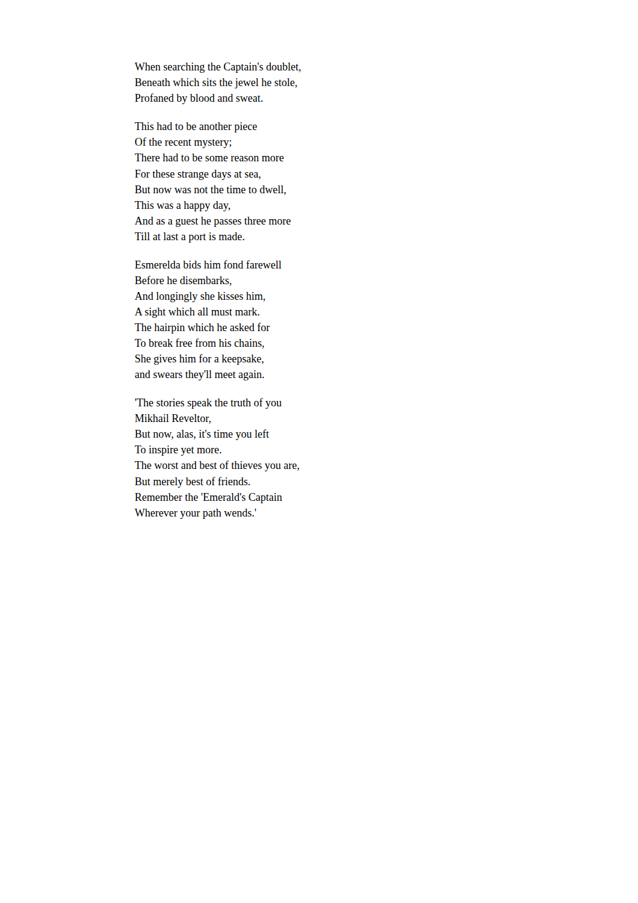When searching the Captain's doublet,
Beneath which sits the jewel he stole,
Profaned by blood and sweat.
This had to be another piece
Of the recent mystery;
There had to be some reason more
For these strange days at sea,
But now was not the time to dwell,
This was a happy day,
And as a guest he passes three more
Till at last a port is made.
Esmerelda bids him fond farewell
Before he disembarks,
And longingly she kisses him,
A sight which all must mark.
The hairpin which he asked for
To break free from his chains,
She gives him for a keepsake,
and swears they'll meet again.
'The stories speak the truth of you
Mikhail Reveltor,
But now, alas, it's time you left
To inspire yet more.
The worst and best of thieves you are,
But merely best of friends.
Remember the 'Emerald's Captain
Wherever your path wends.'